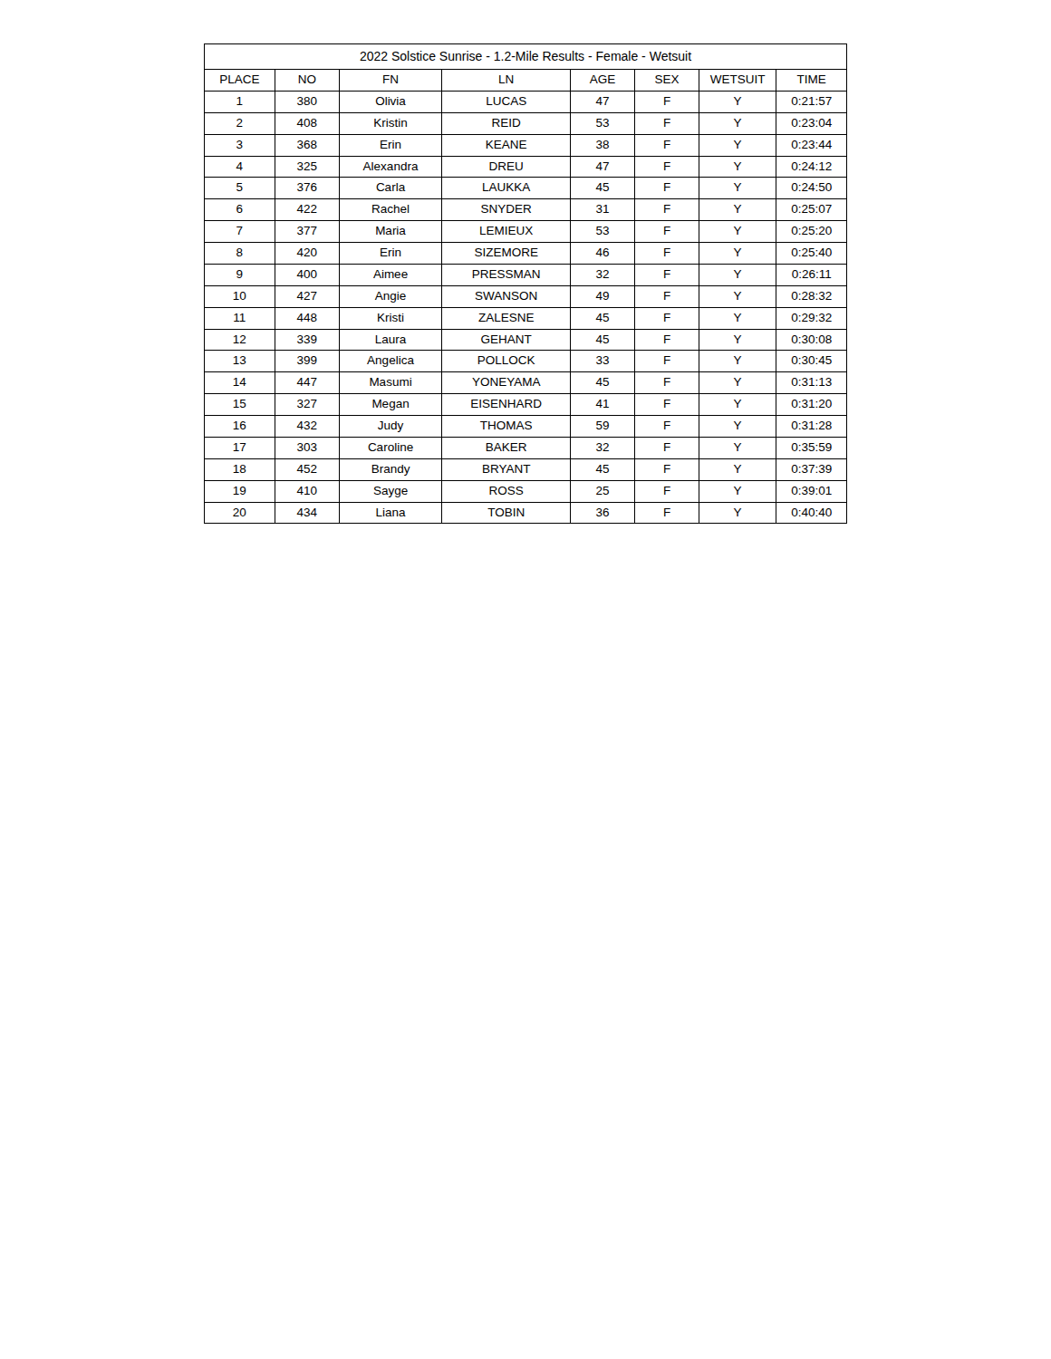2022 Solstice Sunrise - 1.2-Mile Results - Female - Wetsuit
| PLACE | NO | FN | LN | AGE | SEX | WETSUIT | TIME |
| --- | --- | --- | --- | --- | --- | --- | --- |
| 1 | 380 | Olivia | LUCAS | 47 | F | Y | 0:21:57 |
| 2 | 408 | Kristin | REID | 53 | F | Y | 0:23:04 |
| 3 | 368 | Erin | KEANE | 38 | F | Y | 0:23:44 |
| 4 | 325 | Alexandra | DREU | 47 | F | Y | 0:24:12 |
| 5 | 376 | Carla | LAUKKA | 45 | F | Y | 0:24:50 |
| 6 | 422 | Rachel | SNYDER | 31 | F | Y | 0:25:07 |
| 7 | 377 | Maria | LEMIEUX | 53 | F | Y | 0:25:20 |
| 8 | 420 | Erin | SIZEMORE | 46 | F | Y | 0:25:40 |
| 9 | 400 | Aimee | PRESSMAN | 32 | F | Y | 0:26:11 |
| 10 | 427 | Angie | SWANSON | 49 | F | Y | 0:28:32 |
| 11 | 448 | Kristi | ZALESNE | 45 | F | Y | 0:29:32 |
| 12 | 339 | Laura | GEHANT | 45 | F | Y | 0:30:08 |
| 13 | 399 | Angelica | POLLOCK | 33 | F | Y | 0:30:45 |
| 14 | 447 | Masumi | YONEYAMA | 45 | F | Y | 0:31:13 |
| 15 | 327 | Megan | EISENHARD | 41 | F | Y | 0:31:20 |
| 16 | 432 | Judy | THOMAS | 59 | F | Y | 0:31:28 |
| 17 | 303 | Caroline | BAKER | 32 | F | Y | 0:35:59 |
| 18 | 452 | Brandy | BRYANT | 45 | F | Y | 0:37:39 |
| 19 | 410 | Sayge | ROSS | 25 | F | Y | 0:39:01 |
| 20 | 434 | Liana | TOBIN | 36 | F | Y | 0:40:40 |